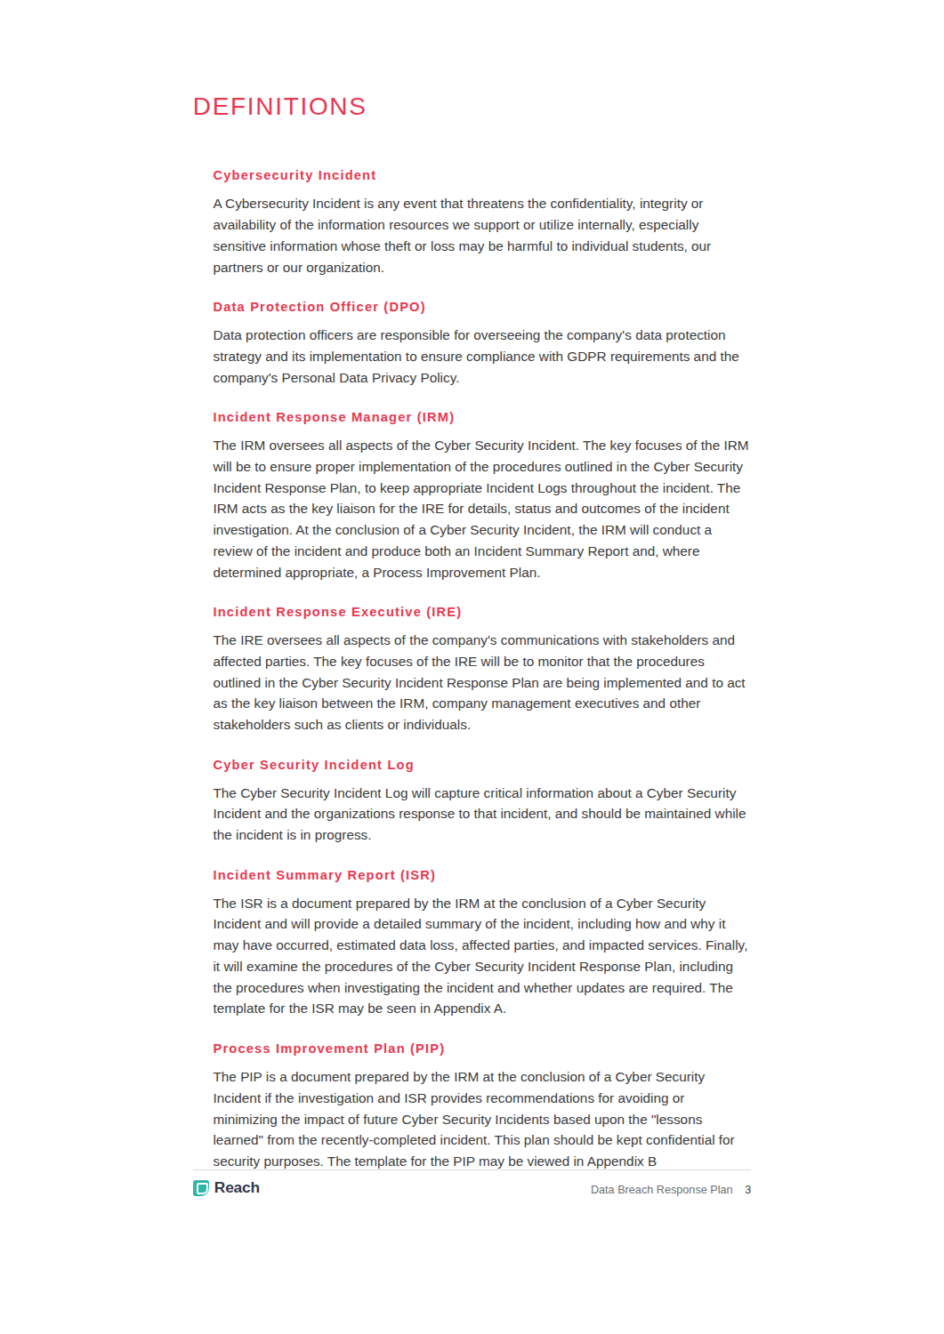DEFINITIONS
Cybersecurity Incident
A Cybersecurity Incident is any event that threatens the confidentiality, integrity or availability of the information resources we support or utilize internally, especially sensitive information whose theft or loss may be harmful to individual students, our partners or our organization.
Data Protection Officer (DPO)
Data protection officers are responsible for overseeing the company's data protection strategy and its implementation to ensure compliance with GDPR requirements and the company's Personal Data Privacy Policy.
Incident Response Manager (IRM)
The IRM oversees all aspects of the Cyber Security Incident. The key focuses of the IRM will be to ensure proper implementation of the procedures outlined in the Cyber Security Incident Response Plan, to keep appropriate Incident Logs throughout the incident. The IRM acts as the key liaison for the IRE for details, status and outcomes of the incident investigation. At the conclusion of a Cyber Security Incident, the IRM will conduct a review of the incident and produce both an Incident Summary Report and, where determined appropriate, a Process Improvement Plan.
Incident Response Executive (IRE)
The IRE oversees all aspects of the company's communications with stakeholders and affected parties. The key focuses of the IRE will be to monitor that the procedures outlined in the Cyber Security Incident Response Plan are being implemented and to act as the key liaison between the IRM, company management executives and other stakeholders such as clients or individuals.
Cyber Security Incident Log
The Cyber Security Incident Log will capture critical information about a Cyber Security Incident and the organizations response to that incident, and should be maintained while the incident is in progress.
Incident Summary Report (ISR)
The ISR is a document prepared by the IRM at the conclusion of a Cyber Security Incident and will provide a detailed summary of the incident, including how and why it may have occurred, estimated data loss, affected parties, and impacted services. Finally, it will examine the procedures of the Cyber Security Incident Response Plan, including the procedures when investigating the incident and whether updates are required. The template for the ISR may be seen in Appendix A.
Process Improvement Plan (PIP)
The PIP is a document prepared by the IRM at the conclusion of a Cyber Security Incident if the investigation and ISR provides recommendations for avoiding or minimizing the impact of future Cyber Security Incidents based upon the "lessons learned" from the recently-completed incident. This plan should be kept confidential for security purposes. The template for the PIP may be viewed in Appendix B
Reach
Data Breach Response Plan 3